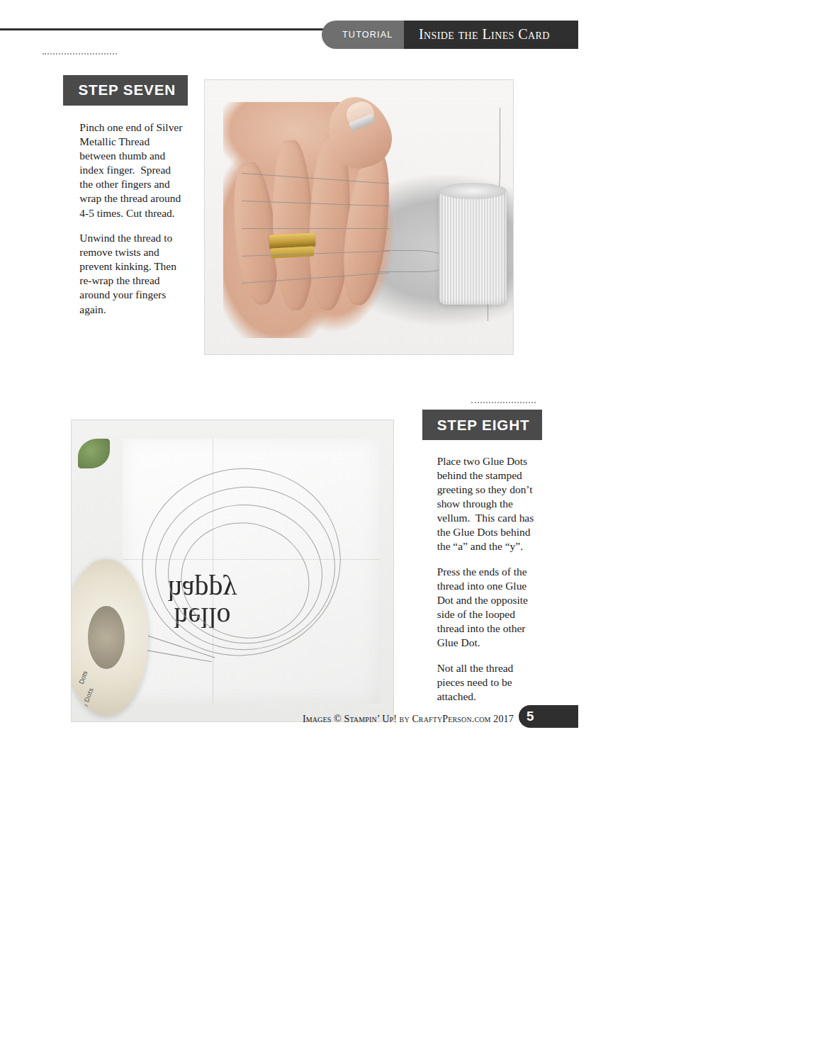Tutorial
Inside the Lines Card
STEP SEVEN
Pinch one end of Silver Metallic Thread between thumb and index finger. Spread the other fingers and wrap the thread around 4-5 times. Cut thread.
Unwind the thread to remove twists and prevent kinking. Then re-wrap the thread around your fingers again.
hello
happy
Glue Dots Dots
STEP EIGHT
Place two Glue Dots behind the stamped greeting so they don’t show through the vellum. This card has the Glue Dots behind the “a” and the “y”.
Press the ends of the thread into one Glue Dot and the opposite side of the looped thread into the other Glue Dot.
Not all the thread pieces need to be attached.
Images © Stampin’ Up! by CraftyPerson.com 2017
5